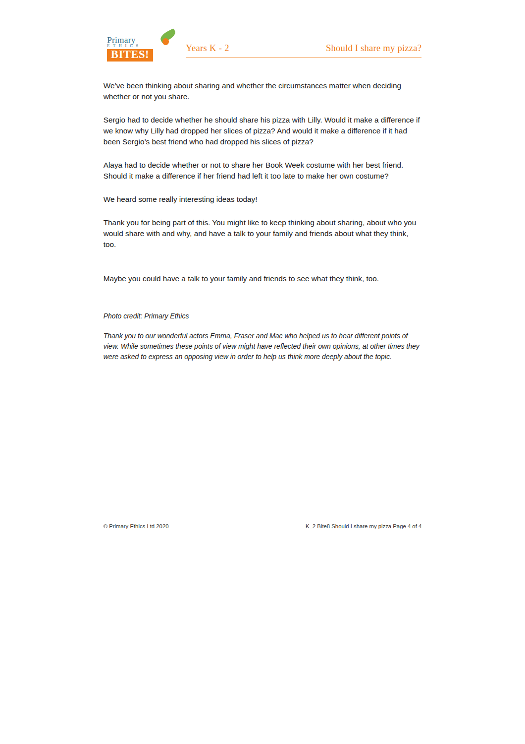Primary E T H I C S BITES!
Years K - 2 Should I share my pizza?
We’ve been thinking about sharing and whether the circumstances matter when deciding whether or not you share.
Sergio had to decide whether he should share his pizza with Lilly. Would it make a difference if we know why Lilly had dropped her slices of pizza? And would it make a difference if it had been Sergio’s best friend who had dropped his slices of pizza?
Alaya had to decide whether or not to share her Book Week costume with her best friend. Should it make a difference if her friend had left it too late to make her own costume?
We heard some really interesting ideas today!
Thank you for being part of this. You might like to keep thinking about sharing, about who you would share with and why, and have a talk to your family and friends about what they think, too.
Maybe you could have a talk to your family and friends to see what they think, too.
Photo credit: Primary Ethics
Thank you to our wonderful actors Emma, Fraser and Mac who helped us to hear different points of view. While sometimes these points of view might have reflected their own opinions, at other times they were asked to express an opposing view in order to help us think more deeply about the topic.
© Primary Ethics Ltd 2020 K_2 Bite8 Should I share my pizza Page 4 of 4